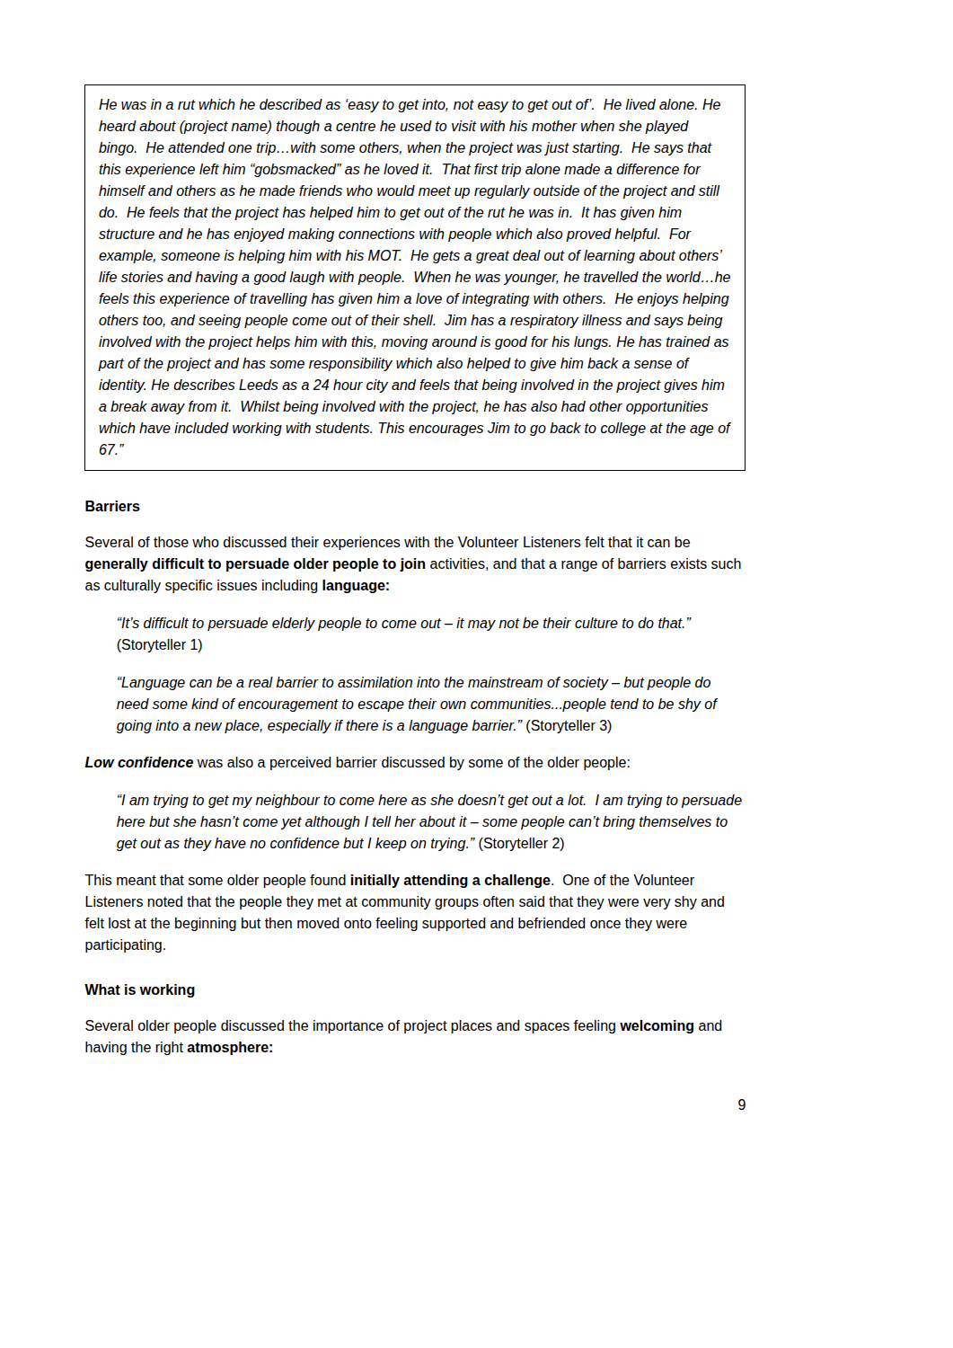He was in a rut which he described as ‘easy to get into, not easy to get out of’. He lived alone. He heard about (project name) though a centre he used to visit with his mother when she played bingo. He attended one trip…with some others, when the project was just starting. He says that this experience left him “gobsmacked” as he loved it. That first trip alone made a difference for himself and others as he made friends who would meet up regularly outside of the project and still do. He feels that the project has helped him to get out of the rut he was in. It has given him structure and he has enjoyed making connections with people which also proved helpful. For example, someone is helping him with his MOT. He gets a great deal out of learning about others’ life stories and having a good laugh with people. When he was younger, he travelled the world…he feels this experience of travelling has given him a love of integrating with others. He enjoys helping others too, and seeing people come out of their shell. Jim has a respiratory illness and says being involved with the project helps him with this, moving around is good for his lungs. He has trained as part of the project and has some responsibility which also helped to give him back a sense of identity. He describes Leeds as a 24 hour city and feels that being involved in the project gives him a break away from it. Whilst being involved with the project, he has also had other opportunities which have included working with students. This encourages Jim to go back to college at the age of 67.”
Barriers
Several of those who discussed their experiences with the Volunteer Listeners felt that it can be generally difficult to persuade older people to join activities, and that a range of barriers exists such as culturally specific issues including language:
“It’s difficult to persuade elderly people to come out – it may not be their culture to do that.” (Storyteller 1)
“Language can be a real barrier to assimilation into the mainstream of society – but people do need some kind of encouragement to escape their own communities...people tend to be shy of going into a new place, especially if there is a language barrier.” (Storyteller 3)
Low confidence was also a perceived barrier discussed by some of the older people:
“I am trying to get my neighbour to come here as she doesn’t get out a lot. I am trying to persuade here but she hasn’t come yet although I tell her about it – some people can’t bring themselves to get out as they have no confidence but I keep on trying.” (Storyteller 2)
This meant that some older people found initially attending a challenge. One of the Volunteer Listeners noted that the people they met at community groups often said that they were very shy and felt lost at the beginning but then moved onto feeling supported and befriended once they were participating.
What is working
Several older people discussed the importance of project places and spaces feeling welcoming and having the right atmosphere:
9